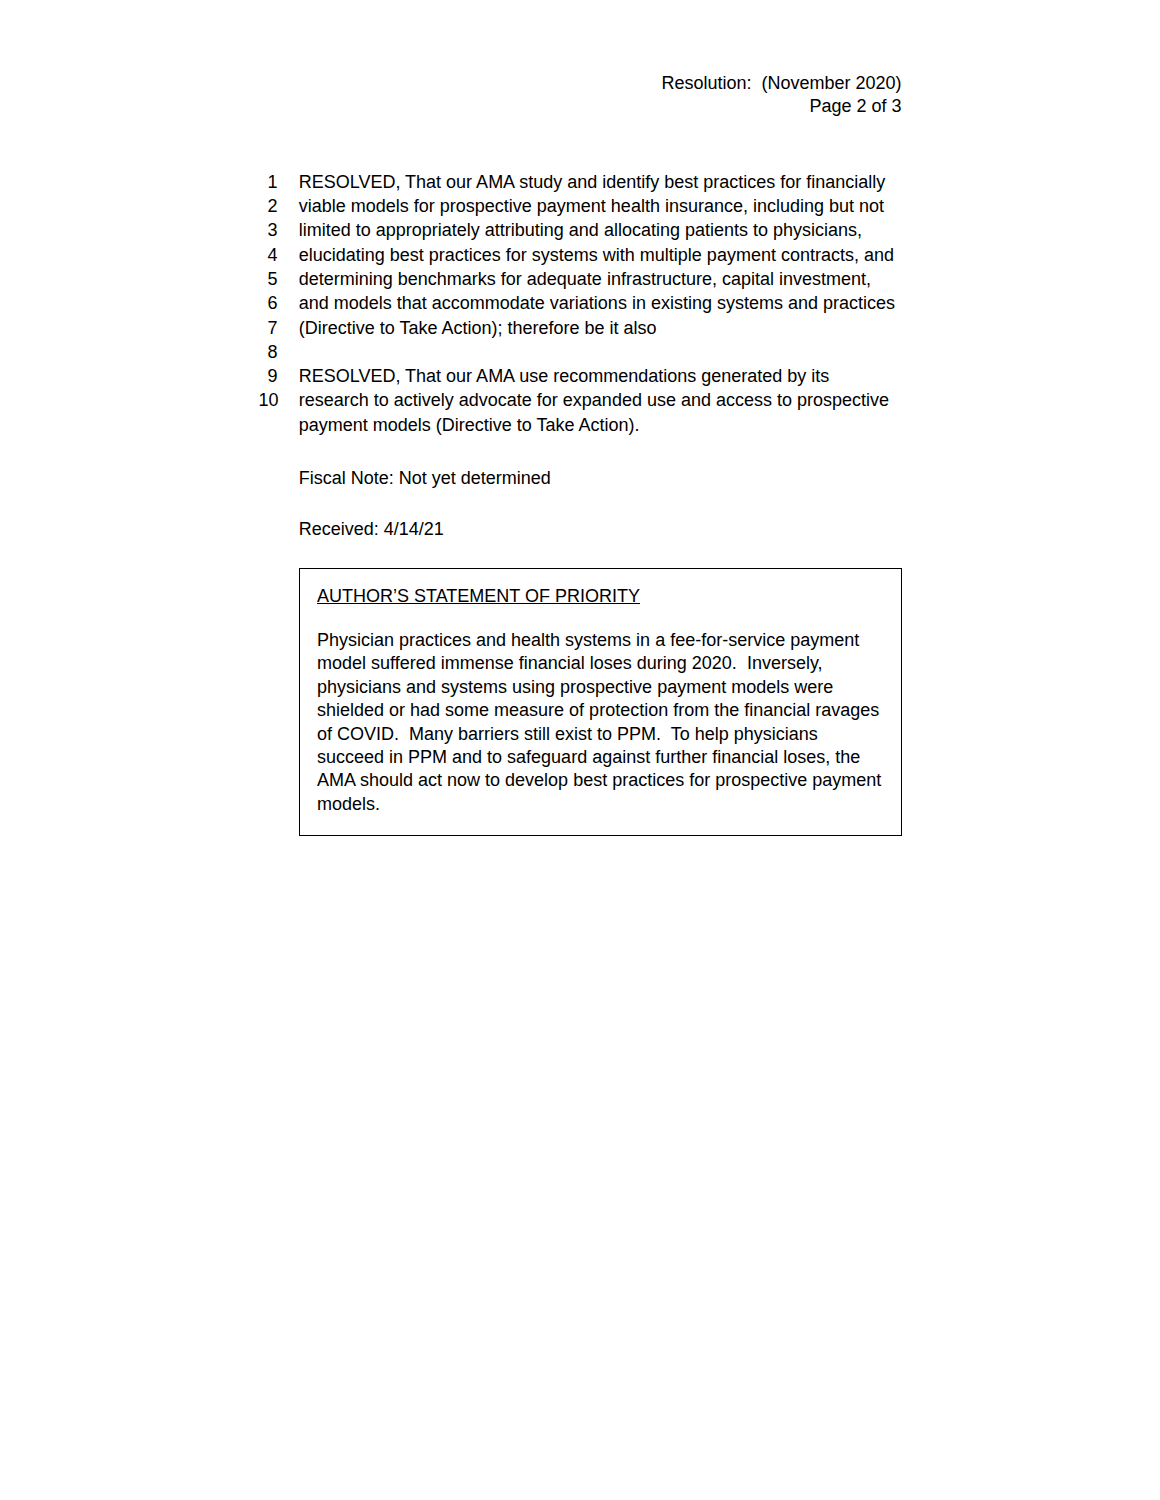Resolution: (November 2020)
Page 2 of 3
1 2 3 4 5 6 7 8 9 10
RESOLVED, That our AMA study and identify best practices for financially viable models for prospective payment health insurance, including but not limited to appropriately attributing and allocating patients to physicians, elucidating best practices for systems with multiple payment contracts, and determining benchmarks for adequate infrastructure, capital investment, and models that accommodate variations in existing systems and practices (Directive to Take Action); therefore be it also
RESOLVED, That our AMA use recommendations generated by its research to actively advocate for expanded use and access to prospective payment models (Directive to Take Action).
Fiscal Note: Not yet determined
Received: 4/14/21
AUTHOR’S STATEMENT OF PRIORITY
Physician practices and health systems in a fee-for-service payment model suffered immense financial loses during 2020. Inversely, physicians and systems using prospective payment models were shielded or had some measure of protection from the financial ravages of COVID. Many barriers still exist to PPM. To help physicians succeed in PPM and to safeguard against further financial loses, the AMA should act now to develop best practices for prospective payment models.